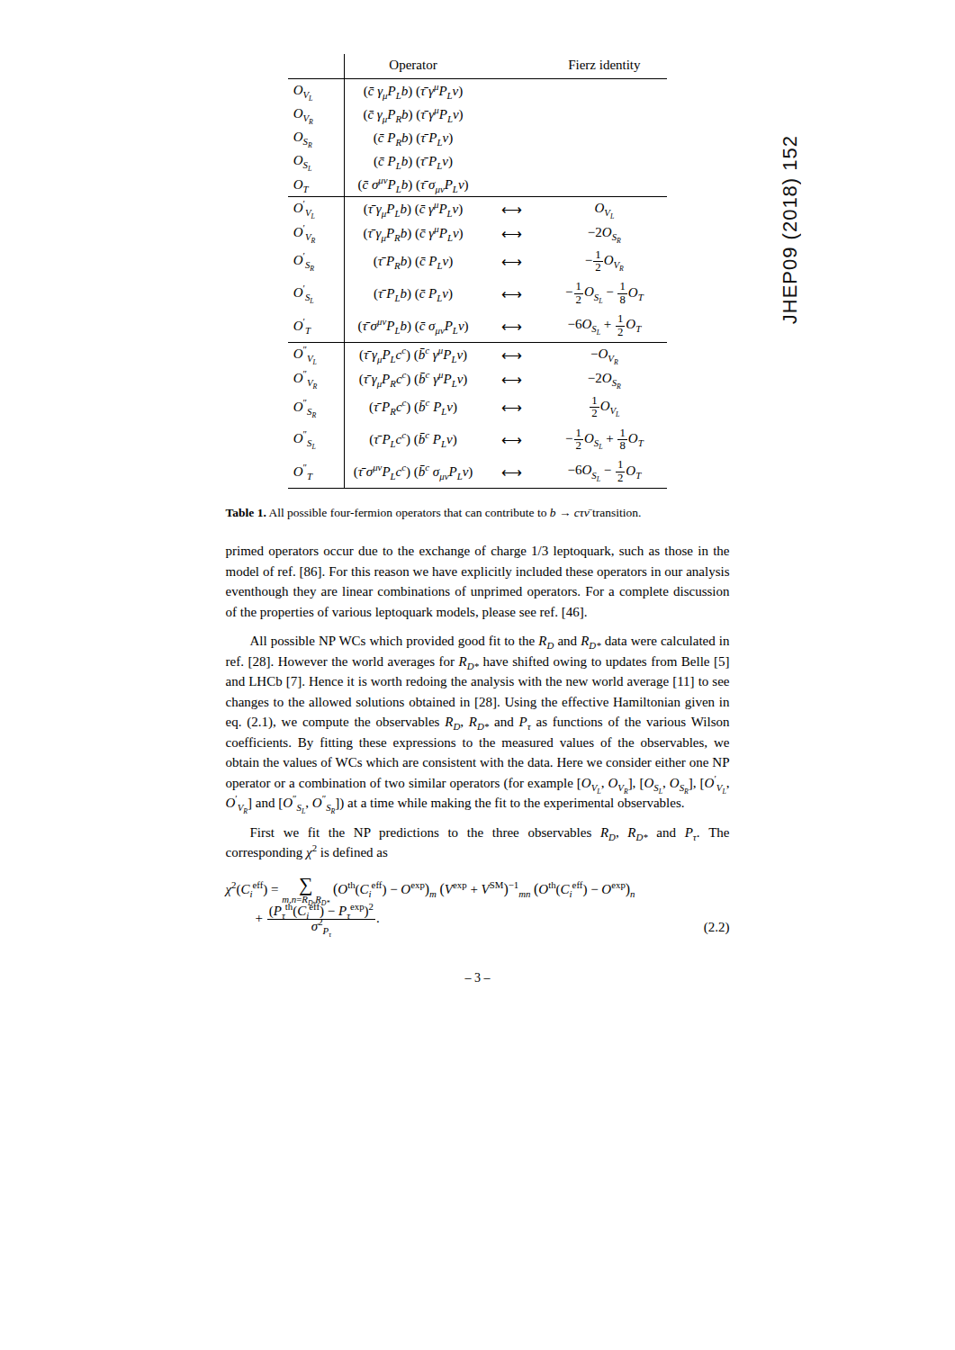JHEP09 (2018) 152
| | Operator | | Fierz identity |
| --- | --- | --- | --- |
| O V L | ( c̄ γ μ P L b ) ( τ̄ γ μ P L ν ) | | |
| O V R | ( c̄ γ μ P R b ) ( τ̄ γ μ P L ν ) | | |
| O S R | ( c̄ P R b ) ( τ̄ P L ν ) | | |
| O S L | ( c̄ P L b ) ( τ̄ P L ν ) | | |
| O T | ( c̄ σ μν P L b ) ( τ̄ σ μν P L ν ) | | |
| O ′ V L | ( τ̄ γ μ P L b ) ( c̄ γ μ P L ν ) | ⟷ | O V L |
| O ′ V R | ( τ̄ γ μ P R b ) ( c̄ γ μ P L ν ) | ⟷ | −2 O S R |
| O ′ S R | ( τ̄ P R b ) ( c̄ P L ν ) | ⟷ | − 1 2 O V R |
| O ′ S L | ( τ̄ P L b ) ( c̄ P L ν ) | ⟷ | − 1 2 O S L − 1 8 O T |
| O ′ T | ( τ̄ σ μν P L b ) ( c̄ σ μν P L ν ) | ⟷ | −6 O S L + 1 2 O T |
| O ″ V L | ( τ̄ γ μ P L c c ) ( b̄ c γ μ P L ν ) | ⟷ | − O V R |
| O ″ V R | ( τ̄ γ μ P R c c ) ( b̄ c γ μ P L ν ) | ⟷ | −2 O S R |
| O ″ S R | ( τ̄ P R c c ) ( b̄ c P L ν ) | ⟷ | 1 2 O V L |
| O ″ S L | ( τ̄ P L c c ) ( b̄ c P L ν ) | ⟷ | − 1 2 O S L + 1 8 O T |
| O ″ T | ( τ̄ σ μν P L c c ) ( b̄ c σ μν P L ν ) | ⟷ | −6 O S L − 1 2 O T |
Table 1. All possible four-fermion operators that can contribute to b → cτν̄ transition.
primed operators occur due to the exchange of charge 1/3 leptoquark, such as those in the model of ref. [86]. For this reason we have explicitly included these operators in our analysis eventhough they are linear combinations of unprimed operators. For a complete discussion of the properties of various leptoquark models, please see ref. [46].
All possible NP WCs which provided good fit to the RD and RD* data were calculated in ref. [28]. However the world averages for RD* have shifted owing to updates from Belle [5] and LHCb [7]. Hence it is worth redoing the analysis with the new world average [11] to see changes to the allowed solutions obtained in [28]. Using the effective Hamiltonian given in eq. (2.1), we compute the observables RD, RD* and Pτ as functions of the various Wilson coefficients. By fitting these expressions to the measured values of the observables, we obtain the values of WCs which are consistent with the data. Here we consider either one NP operator or a combination of two similar operators (for example [OVL, OVR], [OSL, OSR], [O′VL, O′VR] and [O″SL, O″SR]) at a time while making the fit to the experimental observables.
First we fit the NP predictions to the three observables RD, RD* and Pτ. The corresponding χ2 is defined as
χ2(Cieff) = ∑ m,n=RD,RD* (Oth(Cieff) − Oexp)m (Vexp + VSM)−1mn (Oth(Cieff) − Oexp)n + (Pτth(Cieff) − Pτexp)2 σ2Pτ . (2.2)
– 3 –